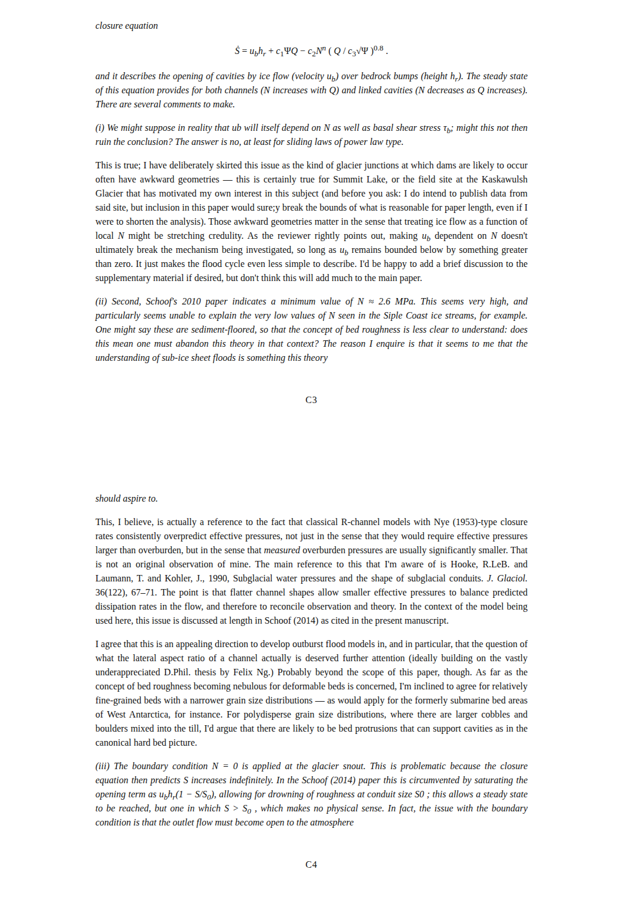closure equation
Ṡ = ubhr + c1ΨQ − c2Nn ( Q / c3√Ψ )0.8 .
and it describes the opening of cavities by ice flow (velocity ub) over bedrock bumps (height hr). The steady state of this equation provides for both channels (N increases with Q) and linked cavities (N decreases as Q increases). There are several comments to make.
(i) We might suppose in reality that ub will itself depend on N as well as basal shear stress τb; might this not then ruin the conclusion? The answer is no, at least for sliding laws of power law type.
This is true; I have deliberately skirted this issue as the kind of glacier junctions at which dams are likely to occur often have awkward geometries — this is certainly true for Summit Lake, or the field site at the Kaskawulsh Glacier that has motivated my own interest in this subject (and before you ask: I do intend to publish data from said site, but inclusion in this paper would sure;y break the bounds of what is reasonable for paper length, even if I were to shorten the analysis). Those awkward geometries matter in the sense that treating ice flow as a function of local N might be stretching credulity. As the reviewer rightly points out, making ub dependent on N doesn't ultimately break the mechanism being investigated, so long as ub remains bounded below by something greater than zero. It just makes the flood cycle even less simple to describe. I'd be happy to add a brief discussion to the supplementary material if desired, but don't think this will add much to the main paper.
(ii) Second, Schoof's 2010 paper indicates a minimum value of N ≈ 2.6 MPa. This seems very high, and particularly seems unable to explain the very low values of N seen in the Siple Coast ice streams, for example. One might say these are sediment-floored, so that the concept of bed roughness is less clear to understand: does this mean one must abandon this theory in that context? The reason I enquire is that it seems to me that the understanding of sub-ice sheet floods is something this theory
C3
should aspire to.
This, I believe, is actually a reference to the fact that classical R-channel models with Nye (1953)-type closure rates consistently overpredict effective pressures, not just in the sense that they would require effective pressures larger than overburden, but in the sense that measured overburden pressures are usually significantly smaller. That is not an original observation of mine. The main reference to this that I'm aware of is Hooke, R.LeB. and Laumann, T. and Kohler, J., 1990, Subglacial water pressures and the shape of subglacial conduits. J. Glaciol. 36(122), 67–71. The point is that flatter channel shapes allow smaller effective pressures to balance predicted dissipation rates in the flow, and therefore to reconcile observation and theory. In the context of the model being used here, this issue is discussed at length in Schoof (2014) as cited in the present manuscript.
I agree that this is an appealing direction to develop outburst flood models in, and in particular, that the question of what the lateral aspect ratio of a channel actually is deserved further attention (ideally building on the vastly underappreciated D.Phil. thesis by Felix Ng.) Probably beyond the scope of this paper, though. As far as the concept of bed roughness becoming nebulous for deformable beds is concerned, I'm inclined to agree for relatively fine-grained beds with a narrower grain size distributions — as would apply for the formerly submarine bed areas of West Antarctica, for instance. For polydisperse grain size distributions, where there are larger cobbles and boulders mixed into the till, I'd argue that there are likely to be bed protrusions that can support cavities as in the canonical hard bed picture.
(iii) The boundary condition N = 0 is applied at the glacier snout. This is problematic because the closure equation then predicts S increases indefinitely. In the Schoof (2014) paper this is circumvented by saturating the opening term as ubhr(1 − S/S0), allowing for drowning of roughness at conduit size S0 ; this allows a steady state to be reached, but one in which S > S0 , which makes no physical sense. In fact, the issue with the boundary condition is that the outlet flow must become open to the atmosphere
C4